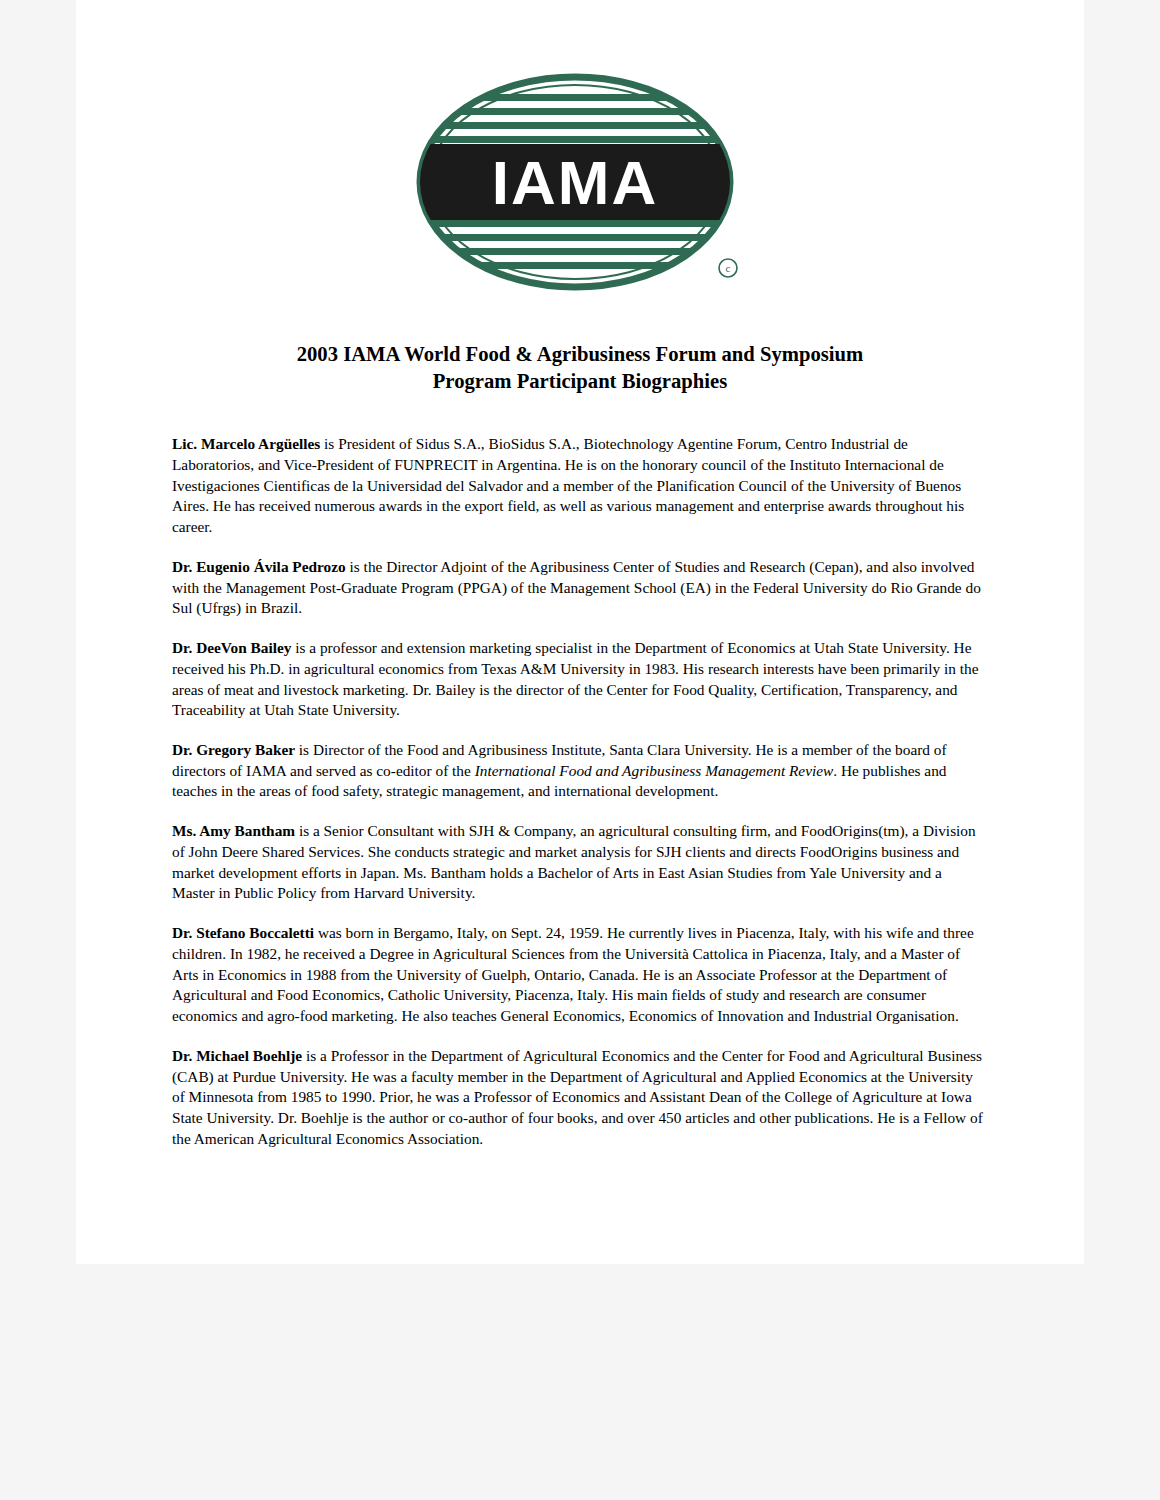IAMA c
2003 IAMA World Food & Agribusiness Forum and Symposium
Program Participant Biographies
Lic. Marcelo Argüelles is President of Sidus S.A., BioSidus S.A., Biotechnology Agentine Forum, Centro Industrial de Laboratorios, and Vice-President of FUNPRECIT in Argentina. He is on the honorary council of the Instituto Internacional de Ivestigaciones Cientificas de la Universidad del Salvador and a member of the Planification Council of the University of Buenos Aires. He has received numerous awards in the export field, as well as various management and enterprise awards throughout his career.
Dr. Eugenio Ávila Pedrozo is the Director Adjoint of the Agribusiness Center of Studies and Research (Cepan), and also involved with the Management Post-Graduate Program (PPGA) of the Management School (EA) in the Federal University do Rio Grande do Sul (Ufrgs) in Brazil.
Dr. DeeVon Bailey is a professor and extension marketing specialist in the Department of Economics at Utah State University. He received his Ph.D. in agricultural economics from Texas A&M University in 1983. His research interests have been primarily in the areas of meat and livestock marketing. Dr. Bailey is the director of the Center for Food Quality, Certification, Transparency, and Traceability at Utah State University.
Dr. Gregory Baker is Director of the Food and Agribusiness Institute, Santa Clara University. He is a member of the board of directors of IAMA and served as co-editor of the International Food and Agribusiness Management Review. He publishes and teaches in the areas of food safety, strategic management, and international development.
Ms. Amy Bantham is a Senior Consultant with SJH & Company, an agricultural consulting firm, and FoodOrigins(tm), a Division of John Deere Shared Services. She conducts strategic and market analysis for SJH clients and directs FoodOrigins business and market development efforts in Japan. Ms. Bantham holds a Bachelor of Arts in East Asian Studies from Yale University and a Master in Public Policy from Harvard University.
Dr. Stefano Boccaletti was born in Bergamo, Italy, on Sept. 24, 1959. He currently lives in Piacenza, Italy, with his wife and three children. In 1982, he received a Degree in Agricultural Sciences from the Università Cattolica in Piacenza, Italy, and a Master of Arts in Economics in 1988 from the University of Guelph, Ontario, Canada. He is an Associate Professor at the Department of Agricultural and Food Economics, Catholic University, Piacenza, Italy. His main fields of study and research are consumer economics and agro-food marketing. He also teaches General Economics, Economics of Innovation and Industrial Organisation.
Dr. Michael Boehlje is a Professor in the Department of Agricultural Economics and the Center for Food and Agricultural Business (CAB) at Purdue University. He was a faculty member in the Department of Agricultural and Applied Economics at the University of Minnesota from 1985 to 1990. Prior, he was a Professor of Economics and Assistant Dean of the College of Agriculture at Iowa State University. Dr. Boehlje is the author or co-author of four books, and over 450 articles and other publications. He is a Fellow of the American Agricultural Economics Association.